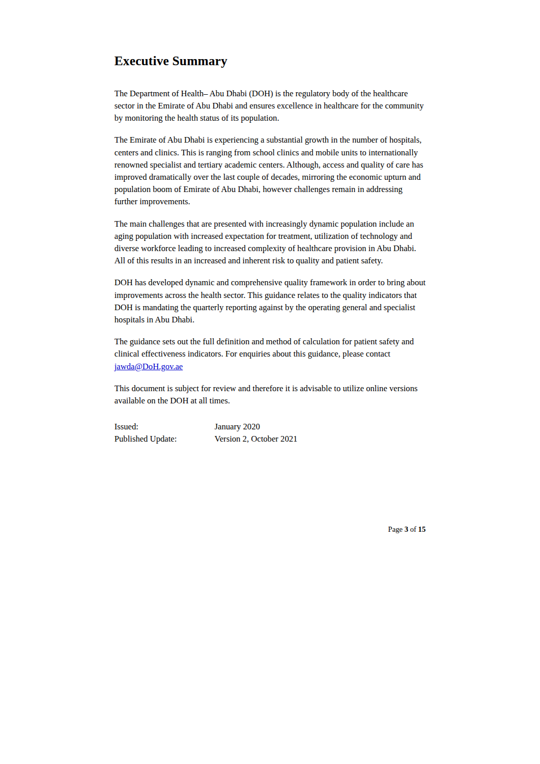Executive Summary
The Department of Health– Abu Dhabi (DOH) is the regulatory body of the healthcare sector in the Emirate of Abu Dhabi and ensures excellence in healthcare for the community by monitoring the health status of its population.
The Emirate of Abu Dhabi is experiencing a substantial growth in the number of hospitals, centers and clinics. This is ranging from school clinics and mobile units to internationally renowned specialist and tertiary academic centers. Although, access and quality of care has improved dramatically over the last couple of decades, mirroring the economic upturn and population boom of Emirate of Abu Dhabi, however challenges remain in addressing further improvements.
The main challenges that are presented with increasingly dynamic population include an aging population with increased expectation for treatment, utilization of technology and diverse workforce leading to increased complexity of healthcare provision in Abu Dhabi. All of this results in an increased and inherent risk to quality and patient safety.
DOH has developed dynamic and comprehensive quality framework in order to bring about improvements across the health sector. This guidance relates to the quality indicators that DOH is mandating the quarterly reporting against by the operating general and specialist hospitals in Abu Dhabi.
The guidance sets out the full definition and method of calculation for patient safety and clinical effectiveness indicators. For enquiries about this guidance, please contact jawda@DoH.gov.ae
This document is subject for review and therefore it is advisable to utilize online versions available on the DOH at all times.
Issued: January 2020
Published Update: Version 2, October 2021
Page 3 of 15